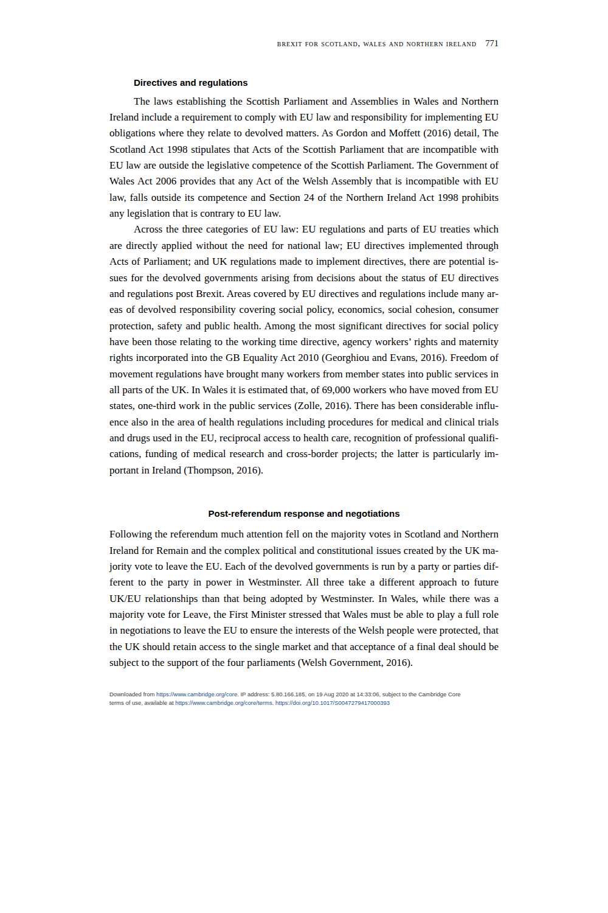brexit for scotland, wales and northern ireland 771
Directives and regulations
The laws establishing the Scottish Parliament and Assemblies in Wales and Northern Ireland include a requirement to comply with EU law and responsibility for implementing EU obligations where they relate to devolved matters. As Gordon and Moffett (2016) detail, The Scotland Act 1998 stipulates that Acts of the Scottish Parliament that are incompatible with EU law are outside the legislative competence of the Scottish Parliament. The Government of Wales Act 2006 provides that any Act of the Welsh Assembly that is incompatible with EU law, falls outside its competence and Section 24 of the Northern Ireland Act 1998 prohibits any legislation that is contrary to EU law.
Across the three categories of EU law: EU regulations and parts of EU treaties which are directly applied without the need for national law; EU directives implemented through Acts of Parliament; and UK regulations made to implement directives, there are potential issues for the devolved governments arising from decisions about the status of EU directives and regulations post Brexit. Areas covered by EU directives and regulations include many areas of devolved responsibility covering social policy, economics, social cohesion, consumer protection, safety and public health. Among the most significant directives for social policy have been those relating to the working time directive, agency workers’ rights and maternity rights incorporated into the GB Equality Act 2010 (Georghiou and Evans, 2016). Freedom of movement regulations have brought many workers from member states into public services in all parts of the UK. In Wales it is estimated that, of 69,000 workers who have moved from EU states, one-third work in the public services (Zolle, 2016). There has been considerable influence also in the area of health regulations including procedures for medical and clinical trials and drugs used in the EU, reciprocal access to health care, recognition of professional qualifications, funding of medical research and cross-border projects; the latter is particularly important in Ireland (Thompson, 2016).
Post-referendum response and negotiations
Following the referendum much attention fell on the majority votes in Scotland and Northern Ireland for Remain and the complex political and constitutional issues created by the UK majority vote to leave the EU. Each of the devolved governments is run by a party or parties different to the party in power in Westminster. All three take a different approach to future UK/EU relationships than that being adopted by Westminster. In Wales, while there was a majority vote for Leave, the First Minister stressed that Wales must be able to play a full role in negotiations to leave the EU to ensure the interests of the Welsh people were protected, that the UK should retain access to the single market and that acceptance of a final deal should be subject to the support of the four parliaments (Welsh Government, 2016).
Downloaded from https://www.cambridge.org/core. IP address: 5.80.166.185, on 19 Aug 2020 at 14:33:06, subject to the Cambridge Core
terms of use, available at https://www.cambridge.org/core/terms. https://doi.org/10.1017/S0047279417000393